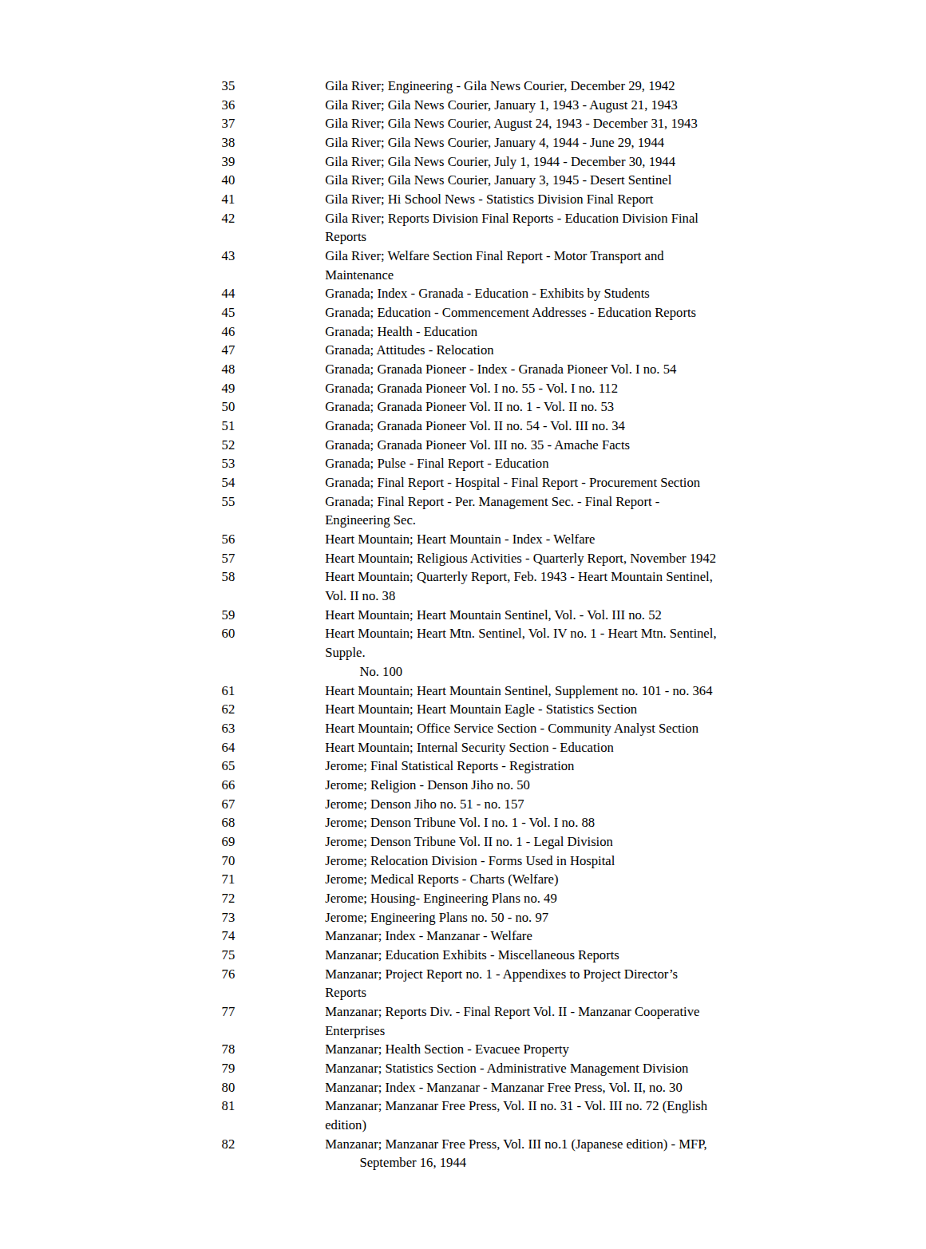| 35 | Gila River; Engineering - Gila News Courier, December 29, 1942 |
| 36 | Gila River; Gila News Courier, January 1, 1943 - August 21, 1943 |
| 37 | Gila River; Gila News Courier, August 24, 1943 - December 31, 1943 |
| 38 | Gila River; Gila News Courier, January 4, 1944 - June 29, 1944 |
| 39 | Gila River; Gila News Courier, July 1, 1944 - December 30, 1944 |
| 40 | Gila River; Gila News Courier, January 3, 1945 - Desert Sentinel |
| 41 | Gila River; Hi School News - Statistics Division Final Report |
| 42 | Gila River; Reports Division Final Reports - Education Division Final Reports |
| 43 | Gila River; Welfare Section Final Report - Motor Transport and Maintenance |
| 44 | Granada; Index - Granada - Education - Exhibits by Students |
| 45 | Granada; Education - Commencement Addresses - Education Reports |
| 46 | Granada; Health - Education |
| 47 | Granada; Attitudes - Relocation |
| 48 | Granada; Granada Pioneer - Index - Granada Pioneer Vol. I no. 54 |
| 49 | Granada; Granada Pioneer Vol. I no. 55 - Vol. I no. 112 |
| 50 | Granada; Granada Pioneer Vol. II no. 1 - Vol. II no. 53 |
| 51 | Granada; Granada Pioneer Vol. II no. 54 - Vol. III no. 34 |
| 52 | Granada; Granada Pioneer Vol. III no. 35 - Amache Facts |
| 53 | Granada; Pulse - Final Report - Education |
| 54 | Granada; Final Report - Hospital - Final Report - Procurement Section |
| 55 | Granada; Final Report - Per. Management Sec. - Final Report - Engineering Sec. |
| 56 | Heart Mountain; Heart Mountain - Index - Welfare |
| 57 | Heart Mountain; Religious Activities - Quarterly Report, November 1942 |
| 58 | Heart Mountain; Quarterly Report, Feb. 1943 - Heart Mountain Sentinel, Vol. II no. 38 |
| 59 | Heart Mountain; Heart Mountain Sentinel, Vol. - Vol. III no. 52 |
| 60 | Heart Mountain; Heart Mtn. Sentinel, Vol. IV no. 1 - Heart Mtn. Sentinel, Supple. No. 100 |
| 61 | Heart Mountain; Heart Mountain Sentinel, Supplement no. 101 - no. 364 |
| 62 | Heart Mountain; Heart Mountain Eagle - Statistics Section |
| 63 | Heart Mountain; Office Service Section - Community Analyst Section |
| 64 | Heart Mountain; Internal Security Section - Education |
| 65 | Jerome; Final Statistical Reports - Registration |
| 66 | Jerome; Religion - Denson Jiho no. 50 |
| 67 | Jerome; Denson Jiho no. 51 - no. 157 |
| 68 | Jerome; Denson Tribune Vol. I no. 1 - Vol. I no. 88 |
| 69 | Jerome; Denson Tribune Vol. II no. 1 - Legal Division |
| 70 | Jerome; Relocation Division - Forms Used in Hospital |
| 71 | Jerome; Medical Reports - Charts (Welfare) |
| 72 | Jerome; Housing- Engineering Plans no. 49 |
| 73 | Jerome; Engineering Plans no. 50 - no. 97 |
| 74 | Manzanar; Index - Manzanar - Welfare |
| 75 | Manzanar; Education Exhibits - Miscellaneous Reports |
| 76 | Manzanar; Project Report no. 1 - Appendixes to Project Director’s Reports |
| 77 | Manzanar; Reports Div. - Final Report Vol. II - Manzanar Cooperative Enterprises |
| 78 | Manzanar; Health Section - Evacuee Property |
| 79 | Manzanar; Statistics Section - Administrative Management Division |
| 80 | Manzanar; Index - Manzanar - Manzanar Free Press, Vol. II, no. 30 |
| 81 | Manzanar; Manzanar Free Press, Vol. II no. 31 - Vol. III no. 72 (English edition) |
| 82 | Manzanar; Manzanar Free Press, Vol. III no.1 (Japanese edition) - MFP, September 16, 1944 |